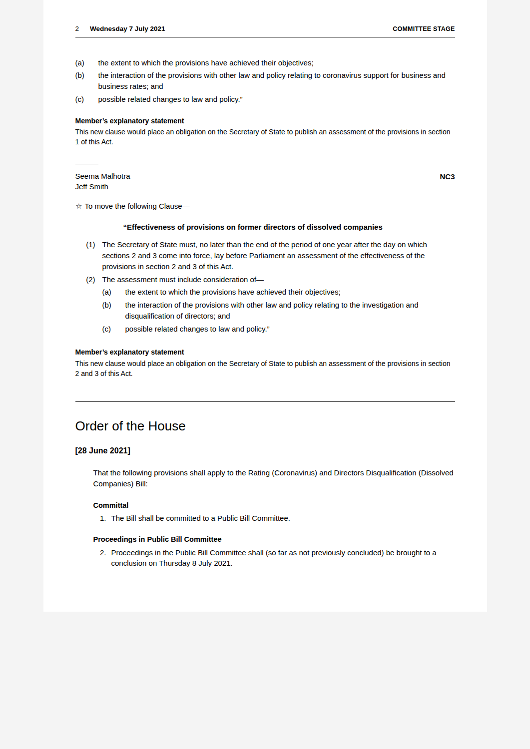2 Wednesday 7 July 2021
Committee Stage
(a) the extent to which the provisions have achieved their objectives;
(b) the interaction of the provisions with other law and policy relating to coronavirus support for business and business rates; and
(c) possible related changes to law and policy.”
Member’s explanatory statement
This new clause would place an obligation on the Secretary of State to publish an assessment of the provisions in section 1 of this Act.
Seema Malhotra
Jeff Smith
NC3
☆To move the following Clause—
“Effectiveness of provisions on former directors of dissolved companies
(1) The Secretary of State must, no later than the end of the period of one year after the day on which sections 2 and 3 come into force, lay before Parliament an assessment of the effectiveness of the provisions in section 2 and 3 of this Act.
(2) The assessment must include consideration of—
(a) the extent to which the provisions have achieved their objectives;
(b) the interaction of the provisions with other law and policy relating to the investigation and disqualification of directors; and
(c) possible related changes to law and policy.”
Member’s explanatory statement
This new clause would place an obligation on the Secretary of State to publish an assessment of the provisions in section 2 and 3 of this Act.
Order of the House
[28 June 2021]
That the following provisions shall apply to the Rating (Coronavirus) and Directors Disqualification (Dissolved Companies) Bill:
Committal
1. The Bill shall be committed to a Public Bill Committee.
Proceedings in Public Bill Committee
2. Proceedings in the Public Bill Committee shall (so far as not previously concluded) be brought to a conclusion on Thursday 8 July 2021.